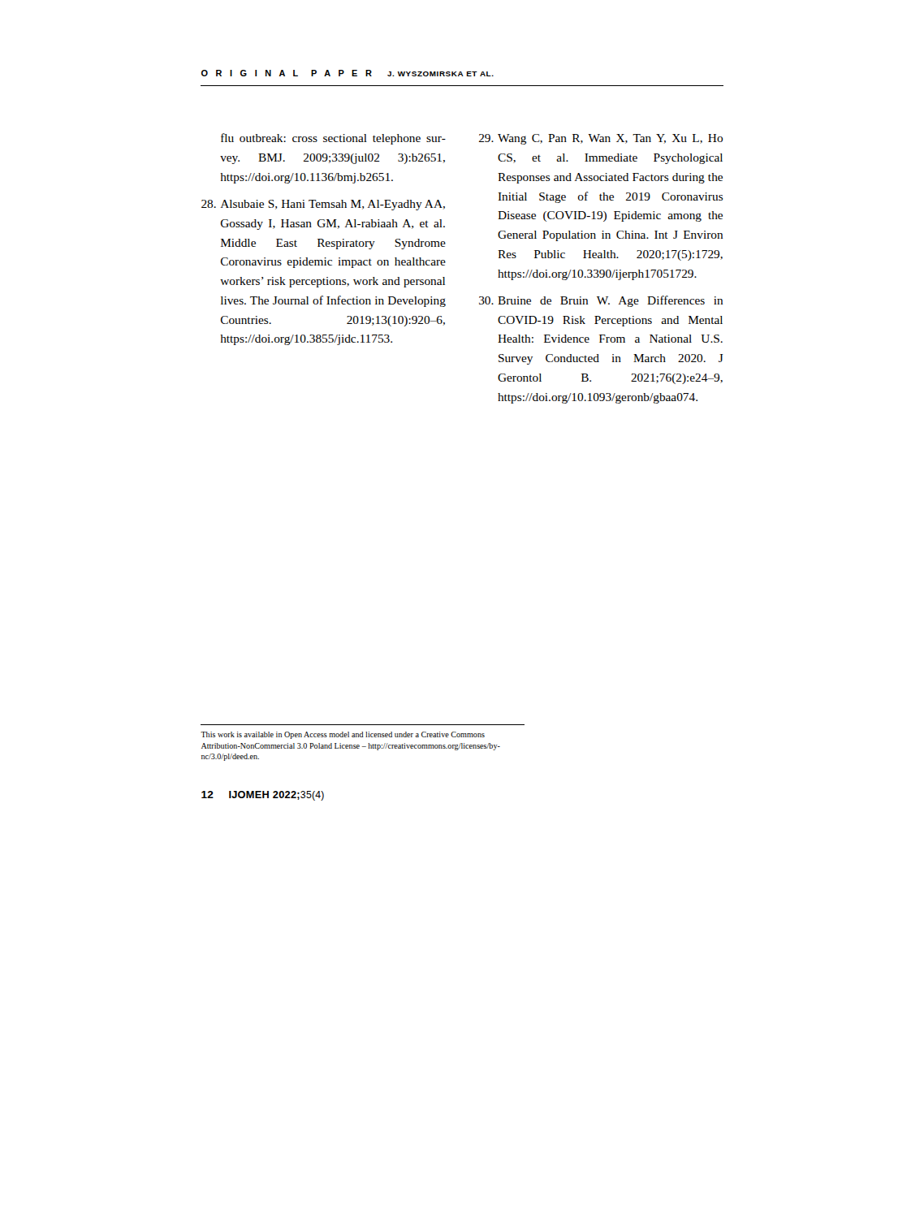O R I G I N A L P A P E R J. WYSZOMIRSKA ET AL.
flu outbreak: cross sectional telephone survey. BMJ. 2009;339(jul02 3):b2651, https://doi.org/10.1136/bmj.b2651.
28. Alsubaie S, Hani Temsah M, Al-Eyadhy AA, Gossady I, Hasan GM, Al-rabiaah A, et al. Middle East Respiratory Syndrome Coronavirus epidemic impact on healthcare workers’ risk perceptions, work and personal lives. The Journal of Infection in Developing Countries. 2019;13(10):920–6, https://doi.org/10.3855/jidc.11753.
29. Wang C, Pan R, Wan X, Tan Y, Xu L, Ho CS, et al. Immediate Psychological Responses and Associated Factors during the Initial Stage of the 2019 Coronavirus Disease (COVID-19) Epidemic among the General Population in China. Int J Environ Res Public Health. 2020;17(5):1729, https://doi.org/10.3390/ijerph17051729.
30. Bruine de Bruin W. Age Differences in COVID-19 Risk Perceptions and Mental Health: Evidence From a National U.S. Survey Conducted in March 2020. J Gerontol B. 2021;76(2):e24–9, https://doi.org/10.1093/geronb/gbaa074.
This work is available in Open Access model and licensed under a Creative Commons Attribution-NonCommercial 3.0 Poland License – http://creativecommons.org/licenses/by-nc/3.0/pl/deed.en.
12 IJOMEH 2022; 35(4)